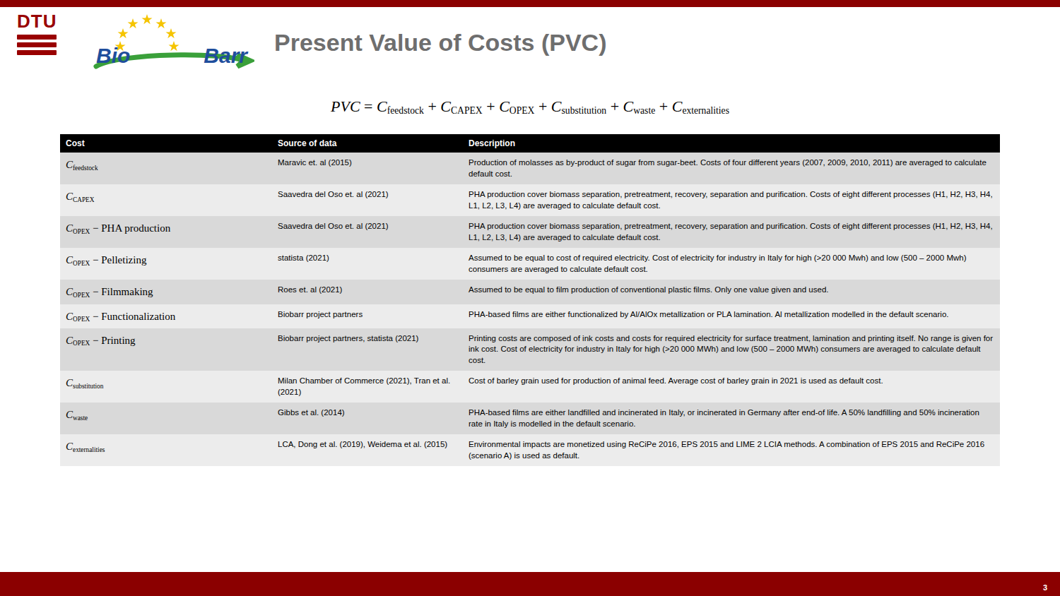DTU
Bio
Barr
Present Value of Costs (PVC)
PVC = Cfeedstock + CCAPEX + COPEX + Csubstitution + Cwaste + Cexternalities
| Cost | Source of data | Description |
| --- | --- | --- |
| C feedstock | Maravic et. al (2015) | Production of molasses as by-product of sugar from sugar-beet. Costs of four different years (2007, 2009, 2010, 2011) are averaged to calculate default cost. |
| C CAPEX | Saavedra del Oso et. al (2021) | PHA production cover biomass separation, pretreatment, recovery, separation and purification. Costs of eight different processes (H1, H2, H3, H4, L1, L2, L3, L4) are averaged to calculate default cost. |
| C OPEX − PHA production | Saavedra del Oso et. al (2021) | PHA production cover biomass separation, pretreatment, recovery, separation and purification. Costs of eight different processes (H1, H2, H3, H4, L1, L2, L3, L4) are averaged to calculate default cost. |
| C OPEX − Pelletizing | statista (2021) | Assumed to be equal to cost of required electricity. Cost of electricity for industry in Italy for high (>20 000 Mwh) and low (500 – 2000 Mwh) consumers are averaged to calculate default cost. |
| C OPEX − Filmmaking | Roes et. al (2021) | Assumed to be equal to film production of conventional plastic films. Only one value given and used. |
| C OPEX − Functionalization | Biobarr project partners | PHA-based films are either functionalized by Al/AlOx metallization or PLA lamination. Al metallization modelled in the default scenario. |
| C OPEX − Printing | Biobarr project partners, statista (2021) | Printing costs are composed of ink costs and costs for required electricity for surface treatment, lamination and printing itself. No range is given for ink cost. Cost of electricity for industry in Italy for high (>20 000 MWh) and low (500 – 2000 MWh) consumers are averaged to calculate default cost. |
| C substitution | Milan Chamber of Commerce (2021), Tran et al. (2021) | Cost of barley grain used for production of animal feed. Average cost of barley grain in 2021 is used as default cost. |
| C waste | Gibbs et al. (2014) | PHA-based films are either landfilled and incinerated in Italy, or incinerated in Germany after end-of life. A 50% landfilling and 50% incineration rate in Italy is modelled in the default scenario. |
| C externalities | LCA, Dong et al. (2019), Weidema et al. (2015) | Environmental impacts are monetized using ReCiPe 2016, EPS 2015 and LIME 2 LCIA methods. A combination of EPS 2015 and ReCiPe 2016 (scenario A) is used as default. |
3